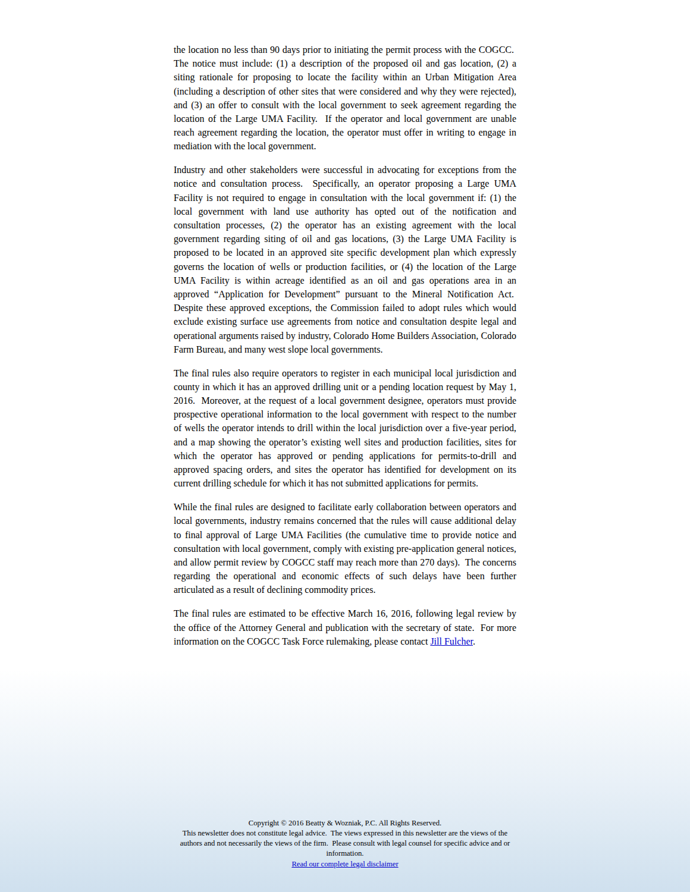the location no less than 90 days prior to initiating the permit process with the COGCC. The notice must include: (1) a description of the proposed oil and gas location, (2) a siting rationale for proposing to locate the facility within an Urban Mitigation Area (including a description of other sites that were considered and why they were rejected), and (3) an offer to consult with the local government to seek agreement regarding the location of the Large UMA Facility. If the operator and local government are unable reach agreement regarding the location, the operator must offer in writing to engage in mediation with the local government.
Industry and other stakeholders were successful in advocating for exceptions from the notice and consultation process. Specifically, an operator proposing a Large UMA Facility is not required to engage in consultation with the local government if: (1) the local government with land use authority has opted out of the notification and consultation processes, (2) the operator has an existing agreement with the local government regarding siting of oil and gas locations, (3) the Large UMA Facility is proposed to be located in an approved site specific development plan which expressly governs the location of wells or production facilities, or (4) the location of the Large UMA Facility is within acreage identified as an oil and gas operations area in an approved “Application for Development” pursuant to the Mineral Notification Act. Despite these approved exceptions, the Commission failed to adopt rules which would exclude existing surface use agreements from notice and consultation despite legal and operational arguments raised by industry, Colorado Home Builders Association, Colorado Farm Bureau, and many west slope local governments.
The final rules also require operators to register in each municipal local jurisdiction and county in which it has an approved drilling unit or a pending location request by May 1, 2016. Moreover, at the request of a local government designee, operators must provide prospective operational information to the local government with respect to the number of wells the operator intends to drill within the local jurisdiction over a five-year period, and a map showing the operator’s existing well sites and production facilities, sites for which the operator has approved or pending applications for permits-to-drill and approved spacing orders, and sites the operator has identified for development on its current drilling schedule for which it has not submitted applications for permits.
While the final rules are designed to facilitate early collaboration between operators and local governments, industry remains concerned that the rules will cause additional delay to final approval of Large UMA Facilities (the cumulative time to provide notice and consultation with local government, comply with existing pre-application general notices, and allow permit review by COGCC staff may reach more than 270 days). The concerns regarding the operational and economic effects of such delays have been further articulated as a result of declining commodity prices.
The final rules are estimated to be effective March 16, 2016, following legal review by the office of the Attorney General and publication with the secretary of state. For more information on the COGCC Task Force rulemaking, please contact Jill Fulcher.
Copyright © 2016 Beatty & Wozniak, P.C. All Rights Reserved.
This newsletter does not constitute legal advice. The views expressed in this newsletter are the views of the authors and not necessarily the views of the firm. Please consult with legal counsel for specific advice and or information.
Read our complete legal disclaimer